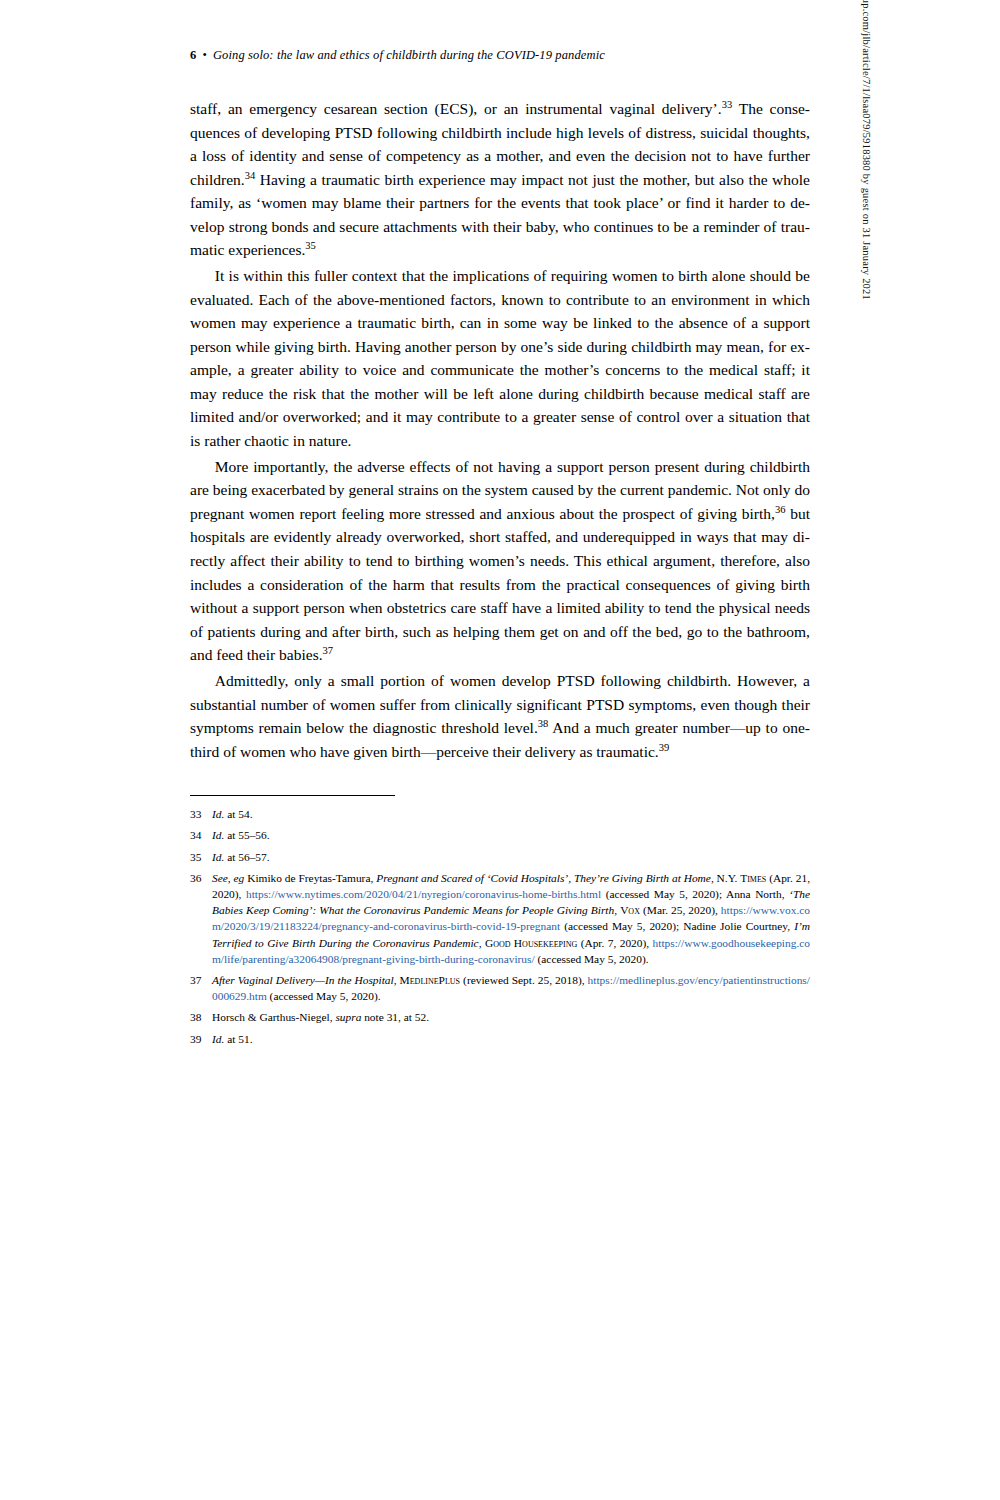6•Going solo: the law and ethics of childbirth during the COVID-19 pandemic
staff, an emergency cesarean section (ECS), or an instrumental vaginal delivery’.33 The consequences of developing PTSD following childbirth include high levels of distress, suicidal thoughts, a loss of identity and sense of competency as a mother, and even the decision not to have further children.34 Having a traumatic birth experience may impact not just the mother, but also the whole family, as ‘women may blame their partners for the events that took place’ or find it harder to develop strong bonds and secure attachments with their baby, who continues to be a reminder of traumatic experiences.35
It is within this fuller context that the implications of requiring women to birth alone should be evaluated. Each of the above-mentioned factors, known to contribute to an environment in which women may experience a traumatic birth, can in some way be linked to the absence of a support person while giving birth. Having another person by one’s side during childbirth may mean, for example, a greater ability to voice and communicate the mother’s concerns to the medical staff; it may reduce the risk that the mother will be left alone during childbirth because medical staff are limited and/or overworked; and it may contribute to a greater sense of control over a situation that is rather chaotic in nature.
More importantly, the adverse effects of not having a support person present during childbirth are being exacerbated by general strains on the system caused by the current pandemic. Not only do pregnant women report feeling more stressed and anxious about the prospect of giving birth,36 but hospitals are evidently already overworked, short staffed, and underequipped in ways that may directly affect their ability to tend to birthing women’s needs. This ethical argument, therefore, also includes a consideration of the harm that results from the practical consequences of giving birth without a support person when obstetrics care staff have a limited ability to tend the physical needs of patients during and after birth, such as helping them get on and off the bed, go to the bathroom, and feed their babies.37
Admittedly, only a small portion of women develop PTSD following childbirth. However, a substantial number of women suffer from clinically significant PTSD symptoms, even though their symptoms remain below the diagnostic threshold level.38 And a much greater number—up to one-third of women who have given birth—perceive their delivery as traumatic.39
33
Id. at 54.
34
Id. at 55–56.
35
Id. at 56–57.
36
See, eg Kimiko de Freytas-Tamura, Pregnant and Scared of ‘Covid Hospitals’, They’re Giving Birth at Home, N.Y. Times (Apr. 21, 2020), https://www.nytimes.com/2020/04/21/nyregion/coronavirus-home-births.html (accessed May 5, 2020); Anna North, ‘The Babies Keep Coming’: What the Coronavirus Pandemic Means for People Giving Birth, Vox (Mar. 25, 2020), https://www.vox.com/2020/3/19/21183224/pregnancy-and-coronavirus-birth-covid-19-pregnant (accessed May 5, 2020); Nadine Jolie Courtney, I’m Terrified to Give Birth During the Coronavirus Pandemic, Good Housekeeping (Apr. 7, 2020), https://www.goodhousekeeping.com/life/parenting/a32064908/pregnant-giving-birth-during-coronavirus/ (accessed May 5, 2020).
37
After Vaginal Delivery—In the Hospital, MedlinePlus (reviewed Sept. 25, 2018), https://medlineplus.gov/ency/patientinstructions/000629.htm (accessed May 5, 2020).
38
Horsch & Garthus-Niegel, supra note 31, at 52.
39
Id. at 51.
Downloaded from https://academic.oup.com/jlb/article/7/1/lsaa079/5918380 by guest on 31 January 2021